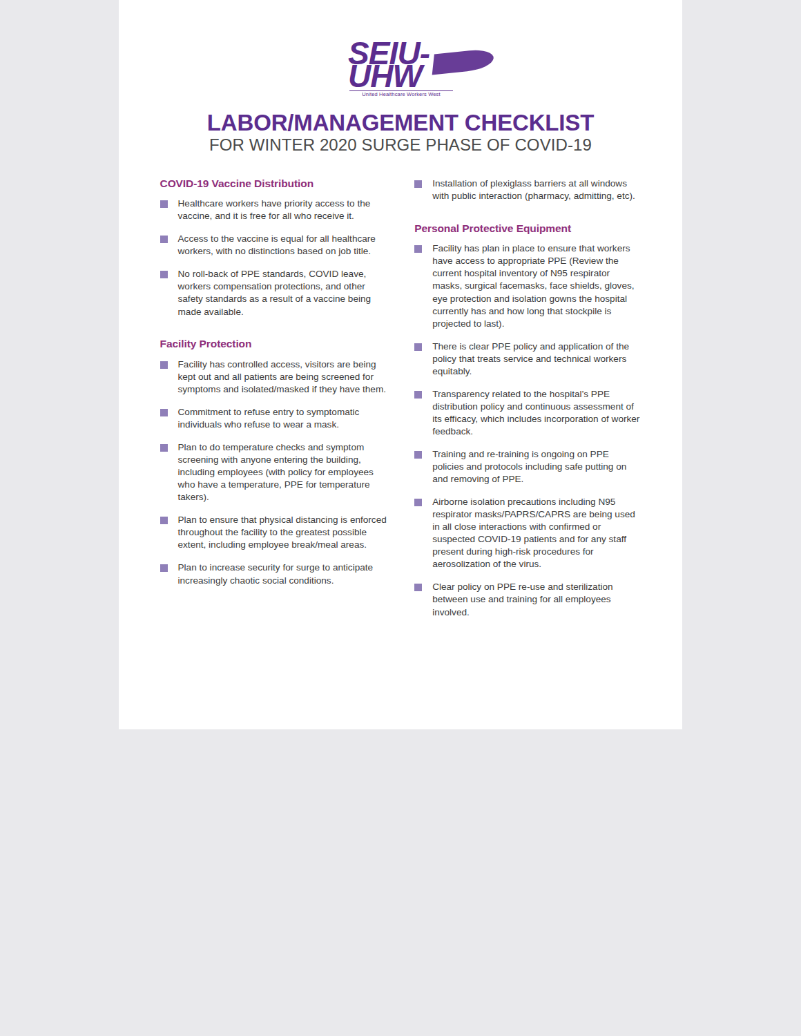SEIU- UHW United Healthcare Workers West
LABOR/MANAGEMENT CHECKLIST
FOR WINTER 2020 SURGE PHASE OF COVID-19
COVID-19 Vaccine Distribution
Healthcare workers have priority access to the vaccine, and it is free for all who receive it.
Access to the vaccine is equal for all healthcare workers, with no distinctions based on job title.
No roll-back of PPE standards, COVID leave, workers compensation protections, and other safety standards as a result of a vaccine being made available.
Facility Protection
Facility has controlled access, visitors are being kept out and all patients are being screened for symptoms and isolated/masked if they have them.
Commitment to refuse entry to symptomatic individuals who refuse to wear a mask.
Plan to do temperature checks and symptom screening with anyone entering the building, including employees (with policy for employees who have a temperature, PPE for temperature takers).
Plan to ensure that physical distancing is enforced throughout the facility to the greatest possible extent, including employee break/meal areas.
Plan to increase security for surge to anticipate increasingly chaotic social conditions.
Installation of plexiglass barriers at all windows with public interaction (pharmacy, admitting, etc).
Personal Protective Equipment
Facility has plan in place to ensure that workers have access to appropriate PPE (Review the current hospital inventory of N95 respirator masks, surgical facemasks, face shields, gloves, eye protection and isolation gowns the hospital currently has and how long that stockpile is projected to last).
There is clear PPE policy and application of the policy that treats service and technical workers equitably.
Transparency related to the hospital’s PPE distribution policy and continuous assessment of its efficacy, which includes incorporation of worker feedback.
Training and re-training is ongoing on PPE policies and protocols including safe putting on and removing of PPE.
Airborne isolation precautions including N95 respirator masks/PAPRS/CAPRS are being used in all close interactions with confirmed or suspected COVID-19 patients and for any staff present during high-risk procedures for aerosolization of the virus.
Clear policy on PPE re-use and sterilization between use and training for all employees involved.